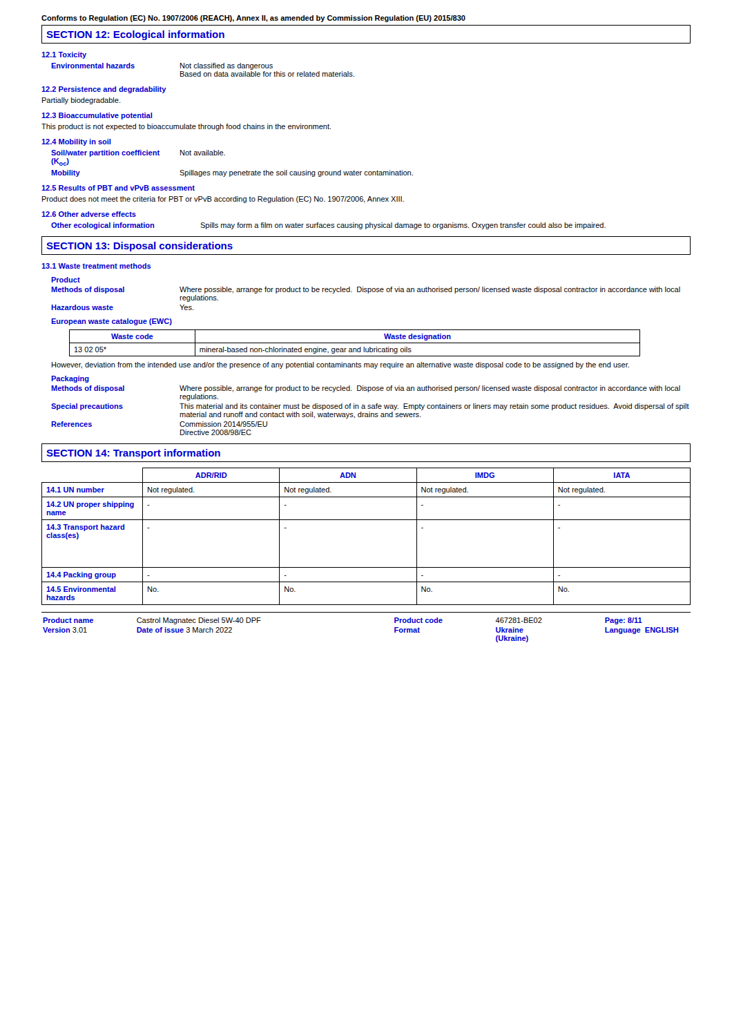Conforms to Regulation (EC) No. 1907/2006 (REACH), Annex II, as amended by Commission Regulation (EU) 2015/830
SECTION 12: Ecological information
12.1 Toxicity
Environmental hazards
Not classified as dangerous
Based on data available for this or related materials.
12.2 Persistence and degradability
Partially biodegradable.
12.3 Bioaccumulative potential
This product is not expected to bioaccumulate through food chains in the environment.
12.4 Mobility in soil
Soil/water partition coefficient (Koc)
Not available.
Mobility
Spillages may penetrate the soil causing ground water contamination.
12.5 Results of PBT and vPvB assessment
Product does not meet the criteria for PBT or vPvB according to Regulation (EC) No. 1907/2006, Annex XIII.
12.6 Other adverse effects
Other ecological information
Spills may form a film on water surfaces causing physical damage to organisms. Oxygen transfer could also be impaired.
SECTION 13: Disposal considerations
13.1 Waste treatment methods
Product
Methods of disposal
Where possible, arrange for product to be recycled. Dispose of via an authorised person/ licensed waste disposal contractor in accordance with local regulations.
Hazardous waste
Yes.
European waste catalogue (EWC)
| Waste code | Waste designation |
| --- | --- |
| 13 02 05* | mineral-based non-chlorinated engine, gear and lubricating oils |
However, deviation from the intended use and/or the presence of any potential contaminants may require an alternative waste disposal code to be assigned by the end user.
Packaging
Methods of disposal
Where possible, arrange for product to be recycled. Dispose of via an authorised person/ licensed waste disposal contractor in accordance with local regulations.
Special precautions
This material and its container must be disposed of in a safe way. Empty containers or liners may retain some product residues. Avoid dispersal of spilt material and runoff and contact with soil, waterways, drains and sewers.
References
Commission 2014/955/EU
Directive 2008/98/EC
SECTION 14: Transport information
| | ADR/RID | ADN | IMDG | IATA |
| 14.1 UN number | Not regulated. | Not regulated. | Not regulated. | Not regulated. |
| 14.2 UN proper shipping name | - | - | - | - |
| 14.3 Transport hazard class(es) | - | - | - | - |
| 14.4 Packing group | - | - | - | - |
| 14.5 Environmental hazards | No. | No. | No. | No. |
| Product name | Castrol Magnatec Diesel 5W-40 DPF | Product code | 467281-BE02 | Page: 8/11 |
| Version 3.01 | Date of issue 3 March 2022 | Format | Ukraine (Ukraine) | Language ENGLISH |